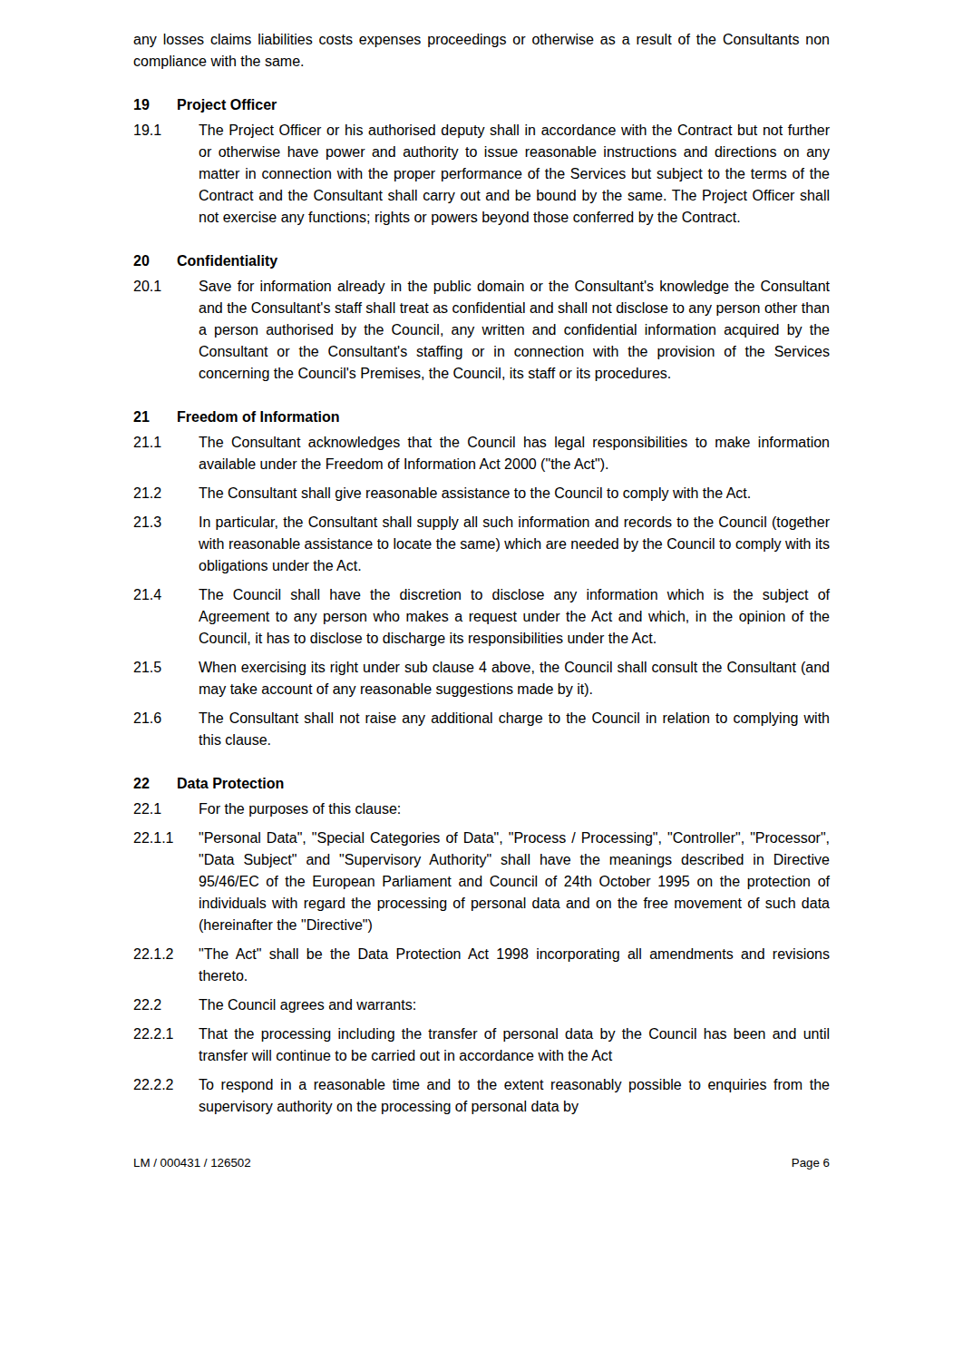any losses claims liabilities costs expenses proceedings or otherwise as a result of the Consultants non compliance with the same.
19 Project Officer
19.1
The Project Officer or his authorised deputy shall in accordance with the Contract but not further or otherwise have power and authority to issue reasonable instructions and directions on any matter in connection with the proper performance of the Services but subject to the terms of the Contract and the Consultant shall carry out and be bound by the same. The Project Officer shall not exercise any functions; rights or powers beyond those conferred by the Contract.
20 Confidentiality
20.1
Save for information already in the public domain or the Consultant's knowledge the Consultant and the Consultant's staff shall treat as confidential and shall not disclose to any person other than a person authorised by the Council, any written and confidential information acquired by the Consultant or the Consultant's staffing or in connection with the provision of the Services concerning the Council's Premises, the Council, its staff or its procedures.
21 Freedom of Information
21.1
The Consultant acknowledges that the Council has legal responsibilities to make information available under the Freedom of Information Act 2000 ("the Act").
21.2
The Consultant shall give reasonable assistance to the Council to comply with the Act.
21.3
In particular, the Consultant shall supply all such information and records to the Council (together with reasonable assistance to locate the same) which are needed by the Council to comply with its obligations under the Act.
21.4
The Council shall have the discretion to disclose any information which is the subject of Agreement to any person who makes a request under the Act and which, in the opinion of the Council, it has to disclose to discharge its responsibilities under the Act.
21.5
When exercising its right under sub clause 4 above, the Council shall consult the Consultant (and may take account of any reasonable suggestions made by it).
21.6
The Consultant shall not raise any additional charge to the Council in relation to complying with this clause.
22 Data Protection
22.1
For the purposes of this clause:
22.1.1
"Personal Data", "Special Categories of Data", "Process / Processing", "Controller", "Processor", "Data Subject" and "Supervisory Authority" shall have the meanings described in Directive 95/46/EC of the European Parliament and Council of 24th October 1995 on the protection of individuals with regard the processing of personal data and on the free movement of such data (hereinafter the "Directive")
22.1.2
"The Act" shall be the Data Protection Act 1998 incorporating all amendments and revisions thereto.
22.2
The Council agrees and warrants:
22.2.1
That the processing including the transfer of personal data by the Council has been and until transfer will continue to be carried out in accordance with the Act
22.2.2
To respond in a reasonable time and to the extent reasonably possible to enquiries from the supervisory authority on the processing of personal data by
LM / 000431 / 126502 Page 6